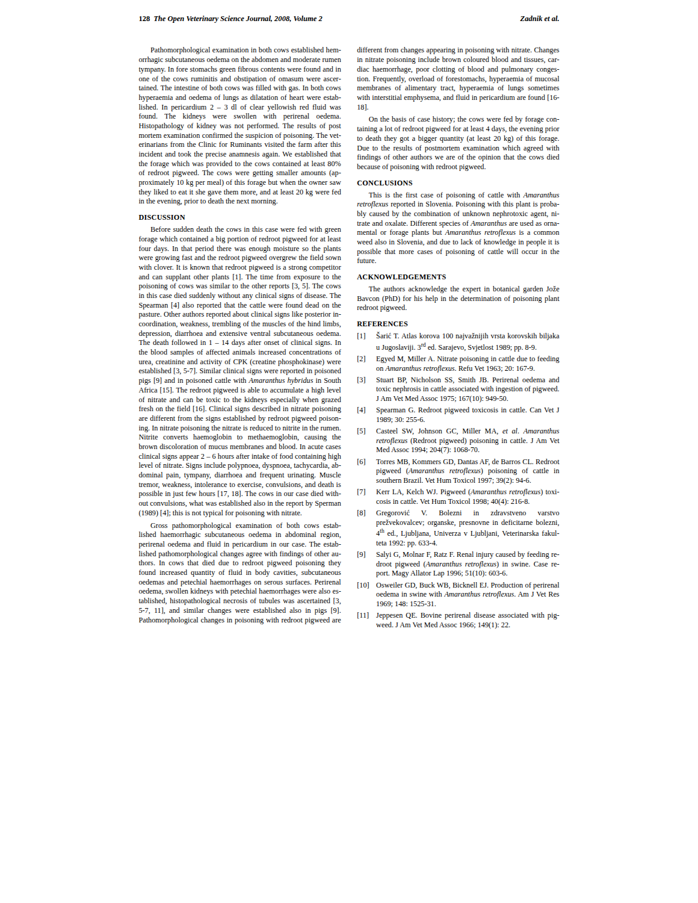128 The Open Veterinary Science Journal, 2008, Volume 2
Zadnik et al.
Pathomorphological examination in both cows established hemorrhagic subcutaneous oedema on the abdomen and moderate rumen tympany. In fore stomachs green fibrous contents were found and in one of the cows ruminitis and obstipation of omasum were ascertained. The intestine of both cows was filled with gas. In both cows hyperaemia and oedema of lungs as dilatation of heart were established. In pericardium 2 – 3 dl of clear yellowish red fluid was found. The kidneys were swollen with perirenal oedema. Histopathology of kidney was not performed. The results of post mortem examination confirmed the suspicion of poisoning. The veterinarians from the Clinic for Ruminants visited the farm after this incident and took the precise anamnesis again. We established that the forage which was provided to the cows contained at least 80% of redroot pigweed. The cows were getting smaller amounts (approximately 10 kg per meal) of this forage but when the owner saw they liked to eat it she gave them more, and at least 20 kg were fed in the evening, prior to death the next morning.
DISCUSSION
Before sudden death the cows in this case were fed with green forage which contained a big portion of redroot pigweed for at least four days. In that period there was enough moisture so the plants were growing fast and the redroot pigweed overgrew the field sown with clover. It is known that redroot pigweed is a strong competitor and can supplant other plants [1]. The time from exposure to the poisoning of cows was similar to the other reports [3, 5]. The cows in this case died suddenly without any clinical signs of disease. The Spearman [4] also reported that the cattle were found dead on the pasture. Other authors reported about clinical signs like posterior incoordination, weakness, trembling of the muscles of the hind limbs, depression, diarrhoea and extensive ventral subcutaneous oedema. The death followed in 1 – 14 days after onset of clinical signs. In the blood samples of affected animals increased concentrations of urea, creatinine and activity of CPK (creatine phosphokinase) were established [3, 5-7]. Similar clinical signs were reported in poisoned pigs [9] and in poisoned cattle with Amaranthus hybridus in South Africa [15]. The redroot pigweed is able to accumulate a high level of nitrate and can be toxic to the kidneys especially when grazed fresh on the field [16]. Clinical signs described in nitrate poisoning are different from the signs established by redroot pigweed poisoning. In nitrate poisoning the nitrate is reduced to nitrite in the rumen. Nitrite converts haemoglobin to methaemoglobin, causing the brown discoloration of mucus membranes and blood. In acute cases clinical signs appear 2 – 6 hours after intake of food containing high level of nitrate. Signs include polypnoea, dyspnoea, tachycardia, abdominal pain, tympany, diarrhoea and frequent urinating. Muscle tremor, weakness, intolerance to exercise, convulsions, and death is possible in just few hours [17, 18]. The cows in our case died without convulsions, what was established also in the report by Sperman (1989) [4]; this is not typical for poisoning with nitrate.
Gross pathomorphological examination of both cows established haemorrhagic subcutaneous oedema in abdominal region, perirenal oedema and fluid in pericardium in our case. The established pathomorphological changes agree with findings of other authors. In cows that died due to redroot pigweed poisoning they found increased quantity of fluid in body cavities, subcutaneous oedemas and petechial haemorrhages on serous surfaces. Perirenal oedema, swollen kidneys with petechial haemorrhages were also established, histopathological necrosis of tubules was ascertained [3, 5-7, 11], and similar changes were established also in pigs [9]. Pathomorphological changes in poisoning with redroot pigweed are different from changes appearing in poisoning with nitrate. Changes in nitrate poisoning include brown coloured blood and tissues, cardiac haemorrhage, poor clotting of blood and pulmonary congestion. Frequently, overload of forestomachs, hyperaemia of mucosal membranes of alimentary tract, hyperaemia of lungs sometimes with interstitial emphysema, and fluid in pericardium are found [16-18].
On the basis of case history; the cows were fed by forage containing a lot of redroot pigweed for at least 4 days, the evening prior to death they got a bigger quantity (at least 20 kg) of this forage. Due to the results of postmortem examination which agreed with findings of other authors we are of the opinion that the cows died because of poisoning with redroot pigweed.
CONCLUSIONS
This is the first case of poisoning of cattle with Amaranthus retroflexus reported in Slovenia. Poisoning with this plant is probably caused by the combination of unknown nephrotoxic agent, nitrate and oxalate. Different species of Amaranthus are used as ornamental or forage plants but Amaranthus retroflexus is a common weed also in Slovenia, and due to lack of knowledge in people it is possible that more cases of poisoning of cattle will occur in the future.
ACKNOWLEDGEMENTS
The authors acknowledge the expert in botanical garden Jože Bavcon (PhD) for his help in the determination of poisoning plant redroot pigweed.
REFERENCES
Šarić T. Atlas korova 100 najvažnijih vrsta korovskih biljaka u Jugoslaviji. 3rd ed. Sarajevo, Svjetlost 1989; pp. 8-9.
Egyed M, Miller A. Nitrate poisoning in cattle due to feeding on Amaranthus retroflexus. Refu Vet 1963; 20: 167-9.
Stuart BP, Nicholson SS, Smith JB. Perirenal oedema and toxic nephrosis in cattle associated with ingestion of pigweed. J Am Vet Med Assoc 1975; 167(10): 949-50.
Spearman G. Redroot pigweed toxicosis in cattle. Can Vet J 1989; 30: 255-6.
Casteel SW, Johnson GC, Miller MA, et al. Amaranthus retroflexus (Redroot pigweed) poisoning in cattle. J Am Vet Med Assoc 1994; 204(7): 1068-70.
Torres MB, Kommers GD, Dantas AF, de Barros CL. Redroot pigweed (Amaranthus retroflexus) poisoning of cattle in southern Brazil. Vet Hum Toxicol 1997; 39(2): 94-6.
Kerr LA, Kelch WJ. Pigweed (Amaranthus retroflexus) toxicosis in cattle. Vet Hum Toxicol 1998; 40(4): 216-8.
Gregorović V. Bolezni in zdravstveno varstvo prežvekovalcev; organske, presnovne in deficitarne bolezni, 4th ed., Ljubljana, Univerza v Ljubljani, Veterinarska fakulteta 1992: pp. 633-4.
Salyi G, Molnar F, Ratz F. Renal injury caused by feeding redroot pigweed (Amaranthus retroflexus) in swine. Case report. Magy Allator Lap 1996; 51(10): 603-6.
Osweiler GD, Buck WB, Bicknell EJ. Production of perirenal oedema in swine with Amaranthus retroflexus. Am J Vet Res 1969; 148: 1525-31.
Jeppesen QE. Bovine perirenal disease associated with pigweed. J Am Vet Med Assoc 1966; 149(1): 22.